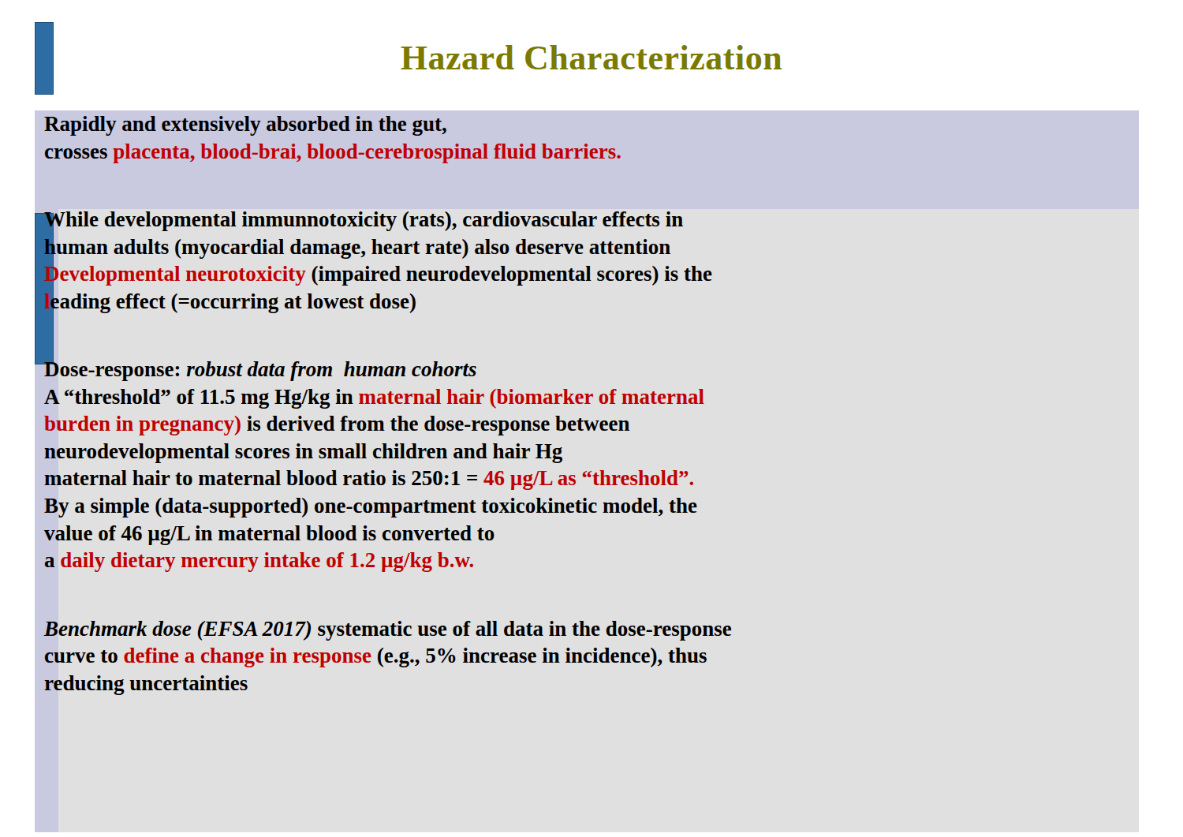Hazard Characterization
Rapidly and extensively absorbed in the gut,
crosses placenta, blood-brai, blood-cerebrospinal fluid barriers.
While developmental immunnotoxicity (rats), cardiovascular effects in
human adults (myocardial damage, heart rate) also deserve attention
Developmental neurotoxicity (impaired neurodevelopmental scores) is the
leading effect (=occurring at lowest dose)
Dose-response: robust data from human cohorts
A “threshold” of 11.5 mg Hg/kg in maternal hair (biomarker of maternal
burden in pregnancy) is derived from the dose-response between
neurodevelopmental scores in small children and hair Hg
maternal hair to maternal blood ratio is 250:1 = 46 µg/L as “threshold”.
By a simple (data-supported) one-compartment toxicokinetic model, the
value of 46 µg/L in maternal blood is converted to
a daily dietary mercury intake of 1.2 µg/kg b.w.
Benchmark dose (EFSA 2017) systematic use of all data in the dose-response
curve to define a change in response (e.g., 5% increase in incidence), thus
reducing uncertainties